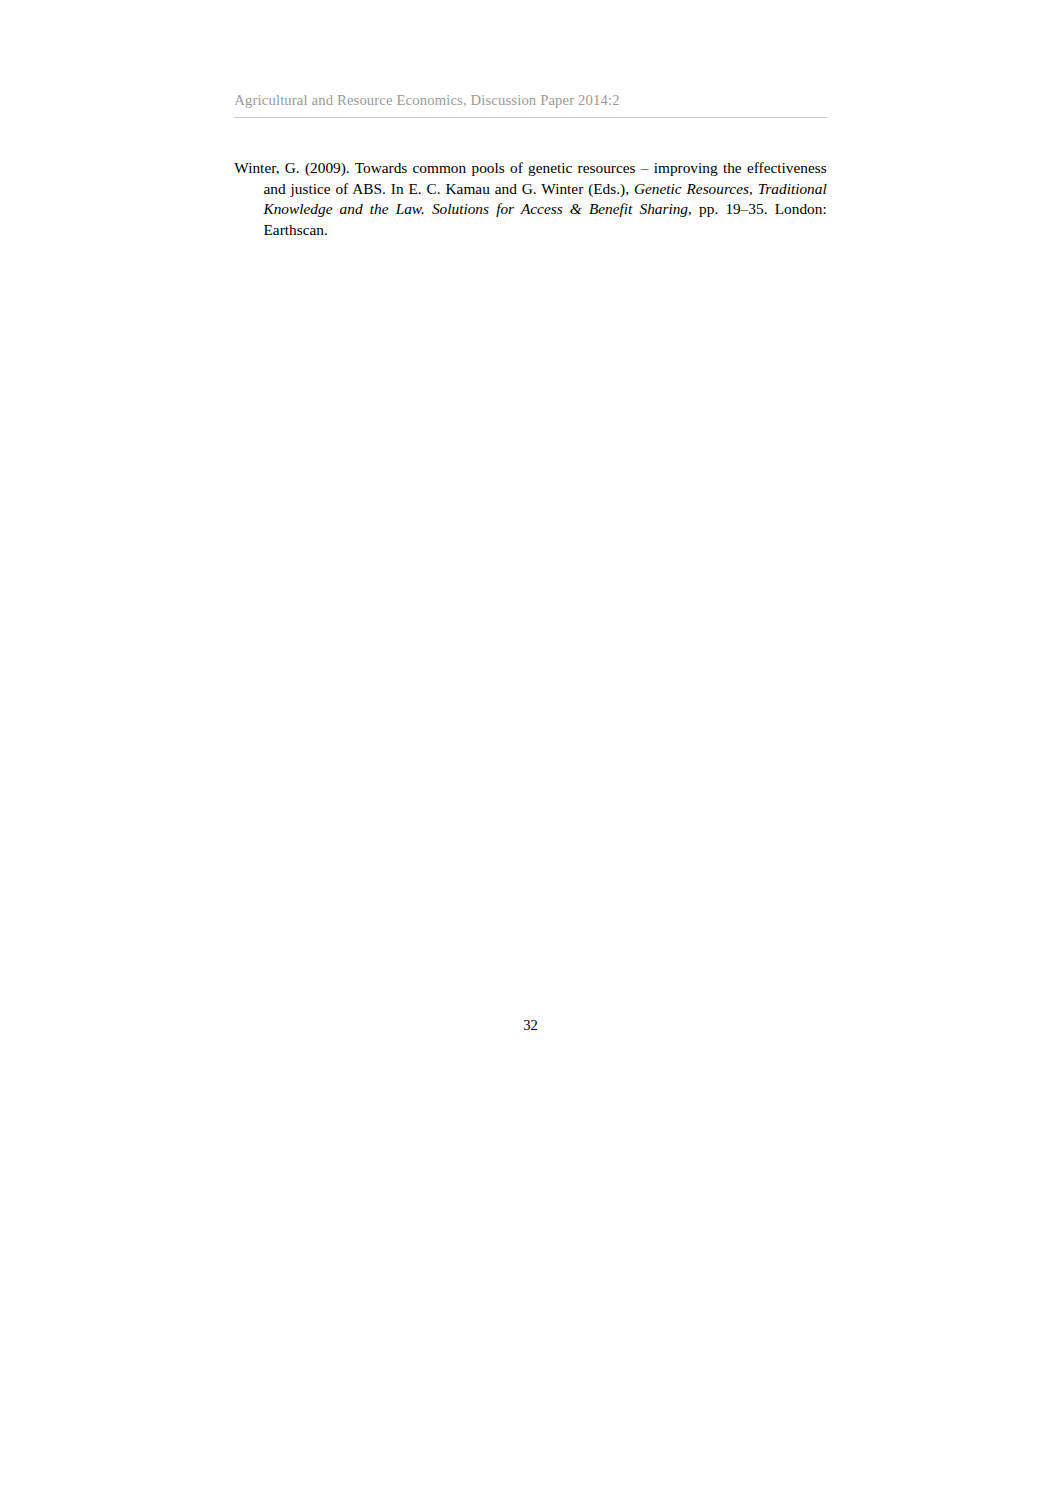Agricultural and Resource Economics, Discussion Paper 2014:2
Winter, G. (2009). Towards common pools of genetic resources – improving the effectiveness and justice of ABS. In E. C. Kamau and G. Winter (Eds.), Genetic Resources, Traditional Knowledge and the Law. Solutions for Access & Benefit Sharing, pp. 19–35. London: Earthscan.
32